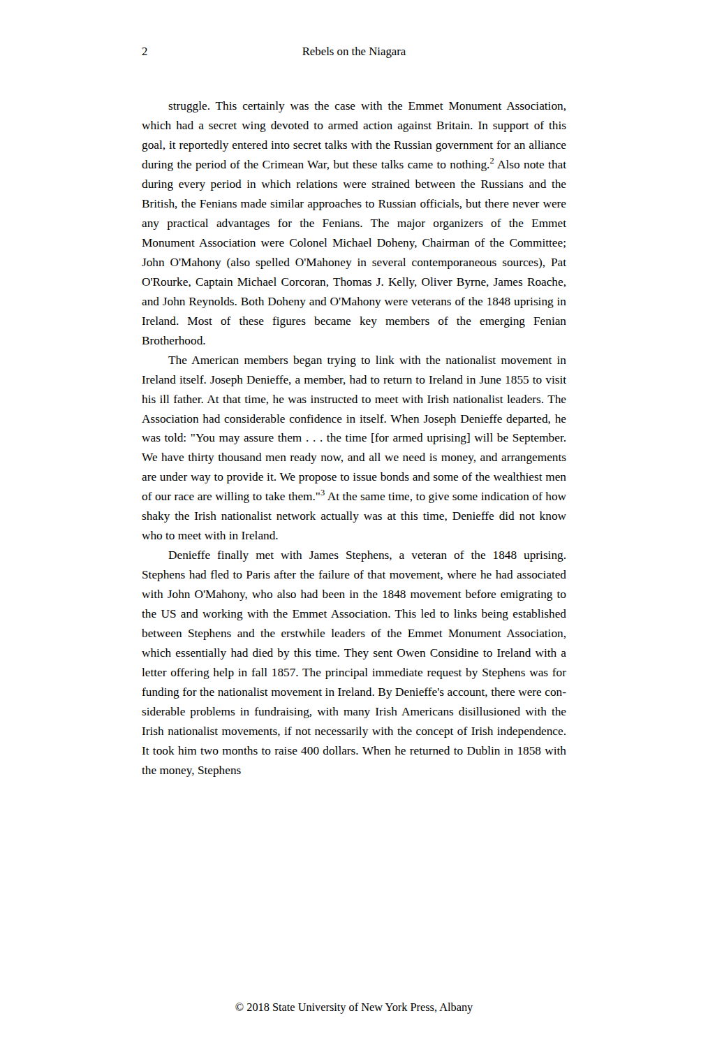2 Rebels on the Niagara
struggle. This certainly was the case with the Emmet Monument Association, which had a secret wing devoted to armed action against Britain. In support of this goal, it reportedly entered into secret talks with the Russian government for an alliance during the period of the Crimean War, but these talks came to nothing.2 Also note that during every period in which relations were strained between the Russians and the British, the Fenians made similar approaches to Russian officials, but there never were any practical advantages for the Fenians. The major organizers of the Emmet Monument Association were Colonel Michael Doheny, Chairman of the Committee; John O'Mahony (also spelled O'Mahoney in several contemporaneous sources), Pat O'Rourke, Captain Michael Corcoran, Thomas J. Kelly, Oliver Byrne, James Roache, and John Reynolds. Both Doheny and O'Mahony were veterans of the 1848 uprising in Ireland. Most of these figures became key members of the emerging Fenian Brotherhood.
The American members began trying to link with the nationalist movement in Ireland itself. Joseph Denieffe, a member, had to return to Ireland in June 1855 to visit his ill father. At that time, he was instructed to meet with Irish nationalist leaders. The Association had considerable confidence in itself. When Joseph Denieffe departed, he was told: "You may assure them . . . the time [for armed uprising] will be September. We have thirty thousand men ready now, and all we need is money, and arrangements are under way to provide it. We propose to issue bonds and some of the wealthiest men of our race are willing to take them."3 At the same time, to give some indication of how shaky the Irish nationalist network actually was at this time, Denieffe did not know who to meet with in Ireland.
Denieffe finally met with James Stephens, a veteran of the 1848 uprising. Stephens had fled to Paris after the failure of that movement, where he had associated with John O'Mahony, who also had been in the 1848 movement before emigrating to the US and working with the Emmet Association. This led to links being established between Stephens and the erstwhile leaders of the Emmet Monument Association, which essentially had died by this time. They sent Owen Considine to Ireland with a letter offering help in fall 1857. The principal immediate request by Stephens was for funding for the nationalist movement in Ireland. By Denieffe's account, there were considerable problems in fundraising, with many Irish Americans disillusioned with the Irish nationalist movements, if not necessarily with the concept of Irish independence. It took him two months to raise 400 dollars. When he returned to Dublin in 1858 with the money, Stephens
© 2018 State University of New York Press, Albany